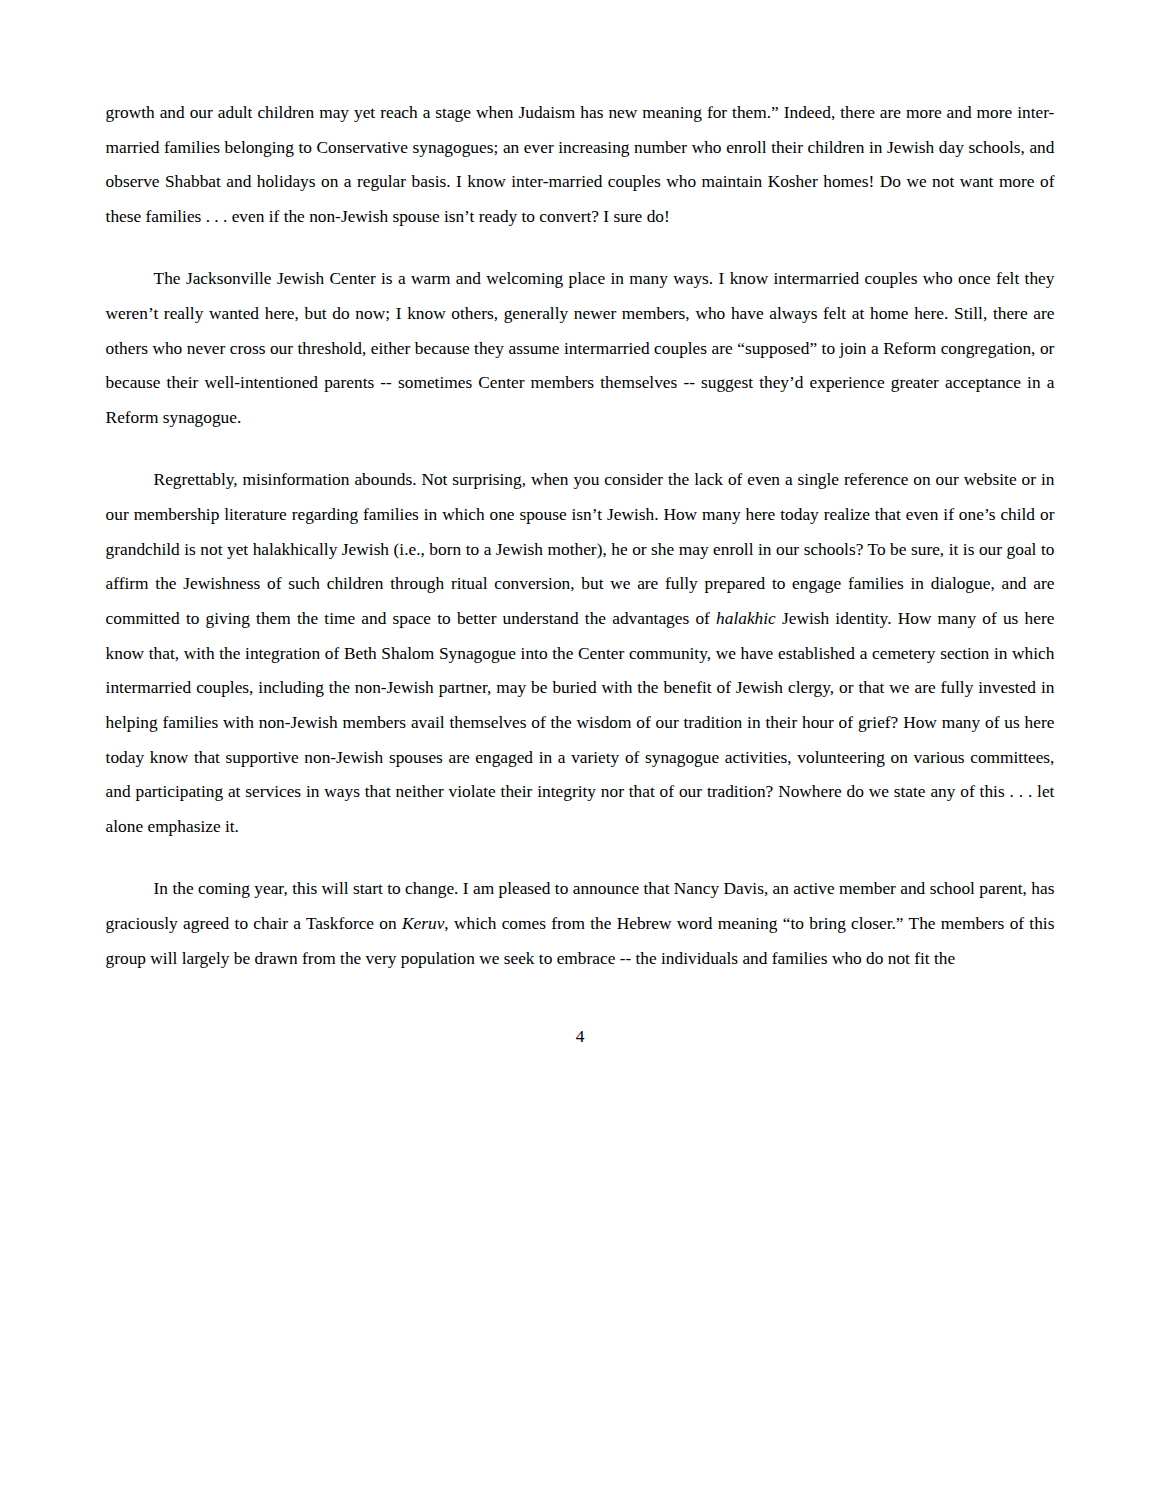growth and our adult children may yet reach a stage when Judaism has new meaning for them.” Indeed, there are more and more inter-married families belonging to Conservative synagogues; an ever increasing number who enroll their children in Jewish day schools, and observe Shabbat and holidays on a regular basis. I know inter-married couples who maintain Kosher homes! Do we not want more of these families . . . even if the non-Jewish spouse isn’t ready to convert? I sure do!
The Jacksonville Jewish Center is a warm and welcoming place in many ways. I know intermarried couples who once felt they weren’t really wanted here, but do now; I know others, generally newer members, who have always felt at home here. Still, there are others who never cross our threshold, either because they assume intermarried couples are “supposed” to join a Reform congregation, or because their well-intentioned parents -- sometimes Center members themselves -- suggest they’d experience greater acceptance in a Reform synagogue.
Regrettably, misinformation abounds. Not surprising, when you consider the lack of even a single reference on our website or in our membership literature regarding families in which one spouse isn’t Jewish. How many here today realize that even if one’s child or grandchild is not yet halakhically Jewish (i.e., born to a Jewish mother), he or she may enroll in our schools? To be sure, it is our goal to affirm the Jewishness of such children through ritual conversion, but we are fully prepared to engage families in dialogue, and are committed to giving them the time and space to better understand the advantages of halakhic Jewish identity. How many of us here know that, with the integration of Beth Shalom Synagogue into the Center community, we have established a cemetery section in which intermarried couples, including the non-Jewish partner, may be buried with the benefit of Jewish clergy, or that we are fully invested in helping families with non-Jewish members avail themselves of the wisdom of our tradition in their hour of grief? How many of us here today know that supportive non-Jewish spouses are engaged in a variety of synagogue activities, volunteering on various committees, and participating at services in ways that neither violate their integrity nor that of our tradition? Nowhere do we state any of this . . . let alone emphasize it.
In the coming year, this will start to change. I am pleased to announce that Nancy Davis, an active member and school parent, has graciously agreed to chair a Taskforce on Keruv, which comes from the Hebrew word meaning “to bring closer.” The members of this group will largely be drawn from the very population we seek to embrace -- the individuals and families who do not fit the
4